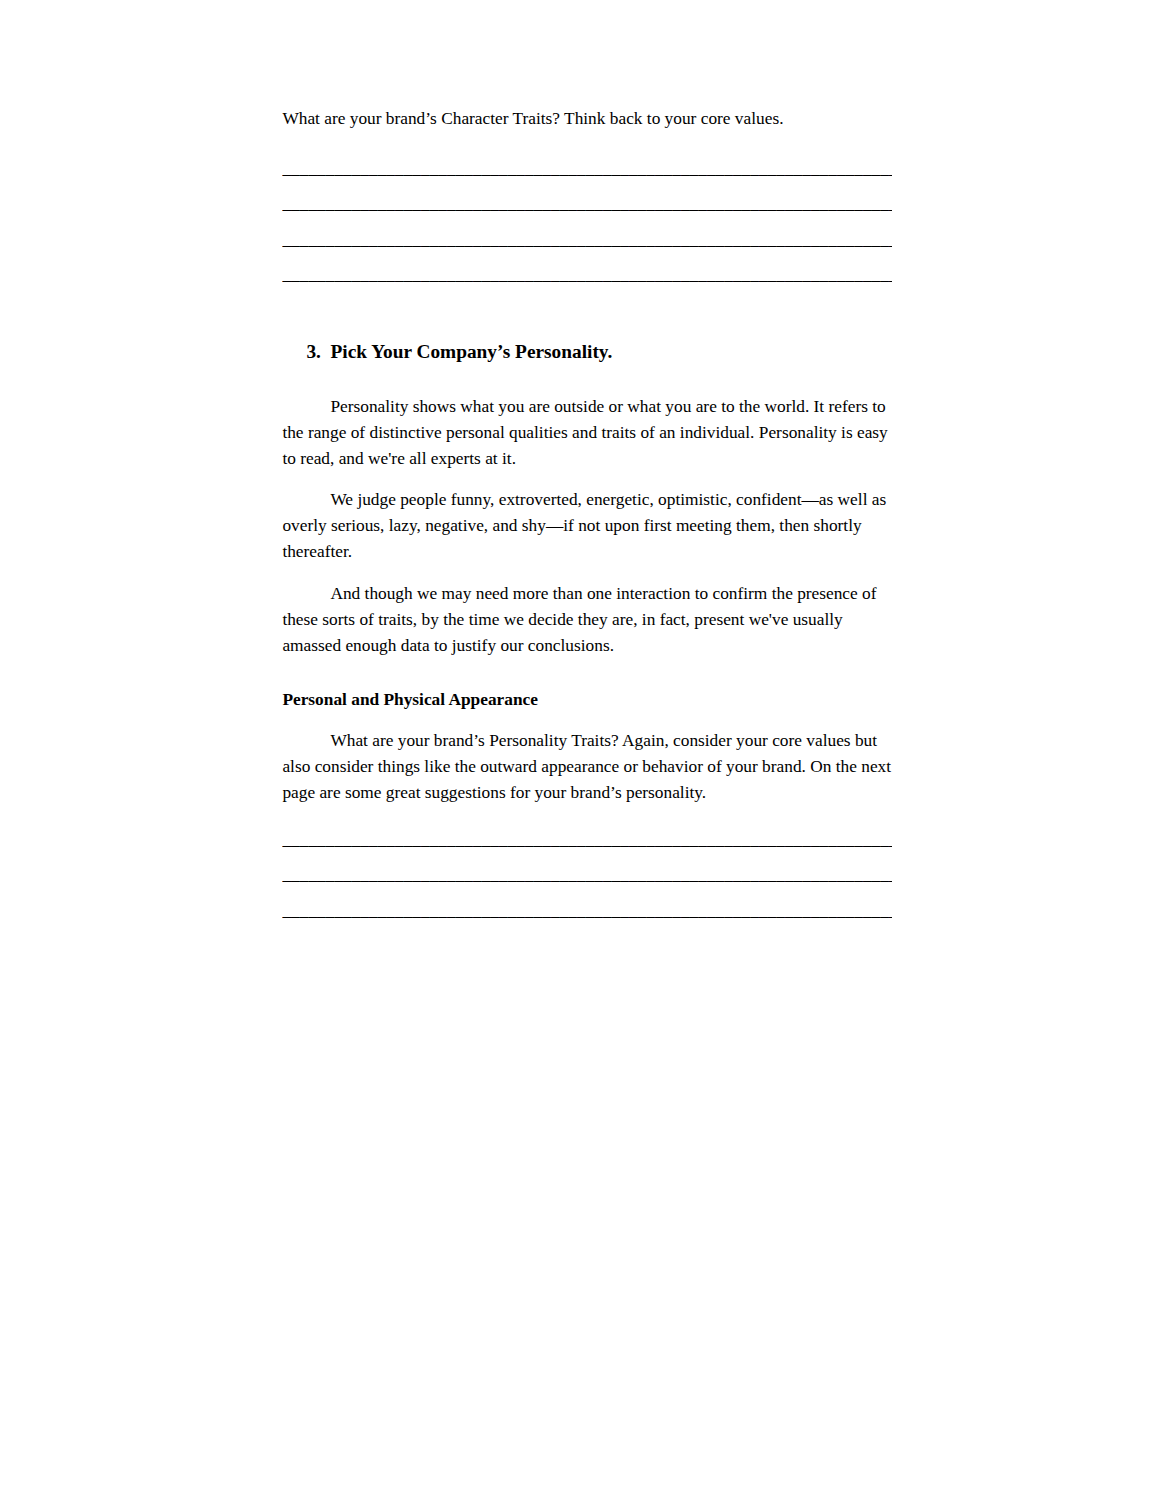What are your brand’s Character Traits? Think back to your core values.
______________________________________________________________________________ ______________________________________________________________________________ ______________________________________________________________________________ ______________________________________________________________________________
3. Pick Your Company’s Personality.
Personality shows what you are outside or what you are to the world. It refers to the range of distinctive personal qualities and traits of an individual. Personality is easy to read, and we're all experts at it.
We judge people funny, extroverted, energetic, optimistic, confident—as well as overly serious, lazy, negative, and shy—if not upon first meeting them, then shortly thereafter.
And though we may need more than one interaction to confirm the presence of these sorts of traits, by the time we decide they are, in fact, present we've usually amassed enough data to justify our conclusions.
Personal and Physical Appearance
What are your brand’s Personality Traits? Again, consider your core values but also consider things like the outward appearance or behavior of your brand. On the next page are some great suggestions for your brand’s personality.
______________________________________________________________________________ ______________________________________________________________________________ ______________________________________________________________________________